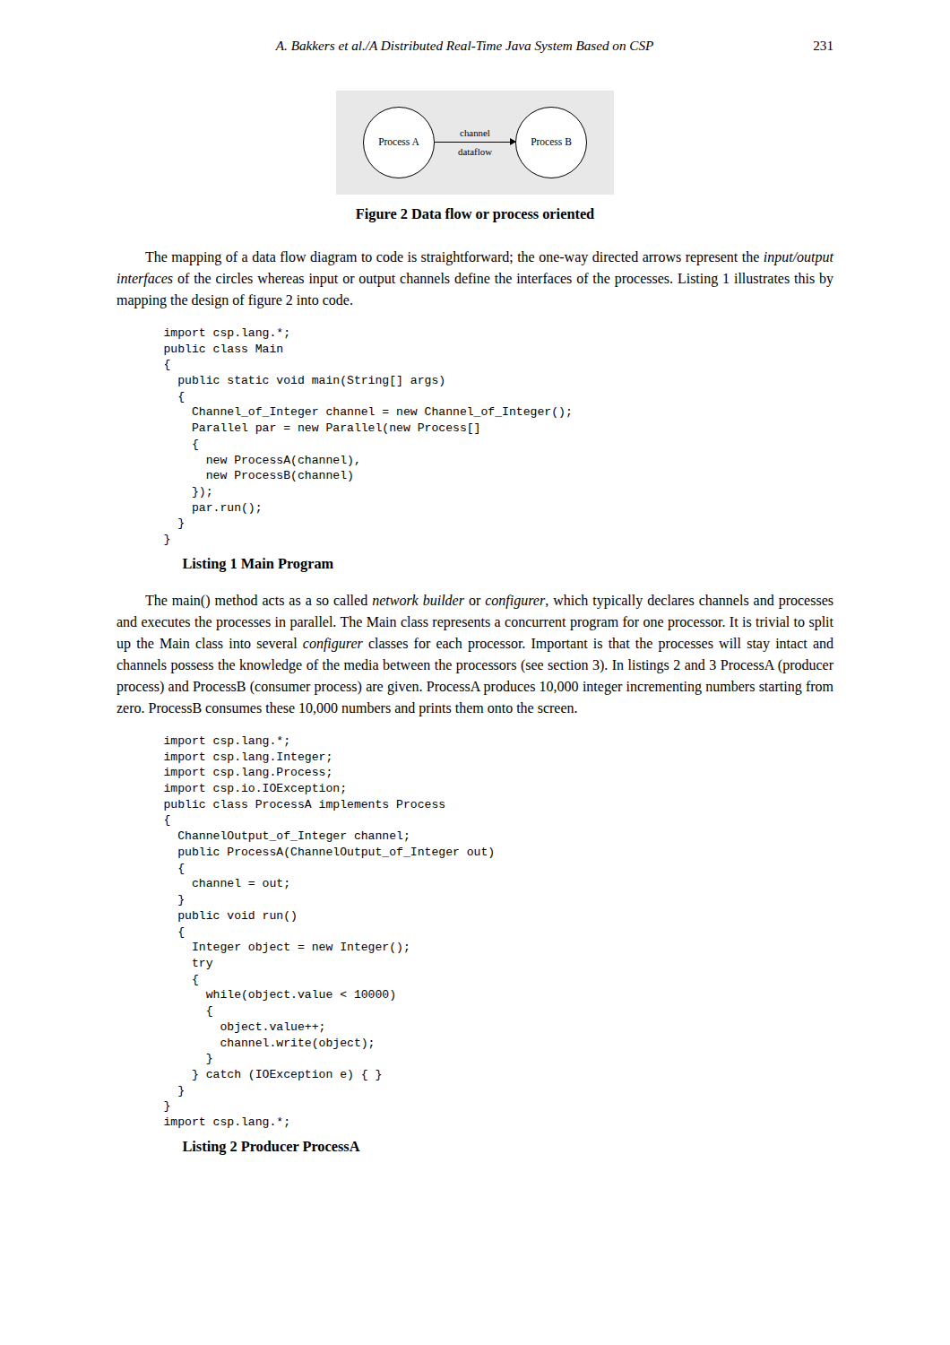A. Bakkers et al./A Distributed Real-Time Java System Based on CSP 231
Process A
channel
dataflow
Process B
Figure 2 Data flow or process oriented
The mapping of a data flow diagram to code is straightforward; the one-way directed arrows represent the input/output interfaces of the circles whereas input or output channels define the interfaces of the processes. Listing 1 illustrates this by mapping the design of figure 2 into code.
import csp.lang.*;
public class Main
{
  public static void main(String[] args)
  {
    Channel_of_Integer channel = new Channel_of_Integer();
    Parallel par = new Parallel(new Process[]
    {
      new ProcessA(channel),
      new ProcessB(channel)
    });
    par.run();
  }
}
Listing 1 Main Program
The main() method acts as a so called network builder or configurer, which typically declares channels and processes and executes the processes in parallel. The Main class represents a concurrent program for one processor. It is trivial to split up the Main class into several configurer classes for each processor. Important is that the processes will stay intact and channels possess the knowledge of the media between the processors (see section 3). In listings 2 and 3 ProcessA (producer process) and ProcessB (consumer process) are given. ProcessA produces 10,000 integer incrementing numbers starting from zero. ProcessB consumes these 10,000 numbers and prints them onto the screen.
import csp.lang.*;
import csp.lang.Integer;
import csp.lang.Process;
import csp.io.IOException;
public class ProcessA implements Process
{
  ChannelOutput_of_Integer channel;
  public ProcessA(ChannelOutput_of_Integer out)
  {
    channel = out;
  }
  public void run()
  {
    Integer object = new Integer();
    try
    {
      while(object.value < 10000)
      {
        object.value++;
        channel.write(object);
      }
    } catch (IOException e) { }
  }
}
import csp.lang.*;
Listing 2 Producer ProcessA